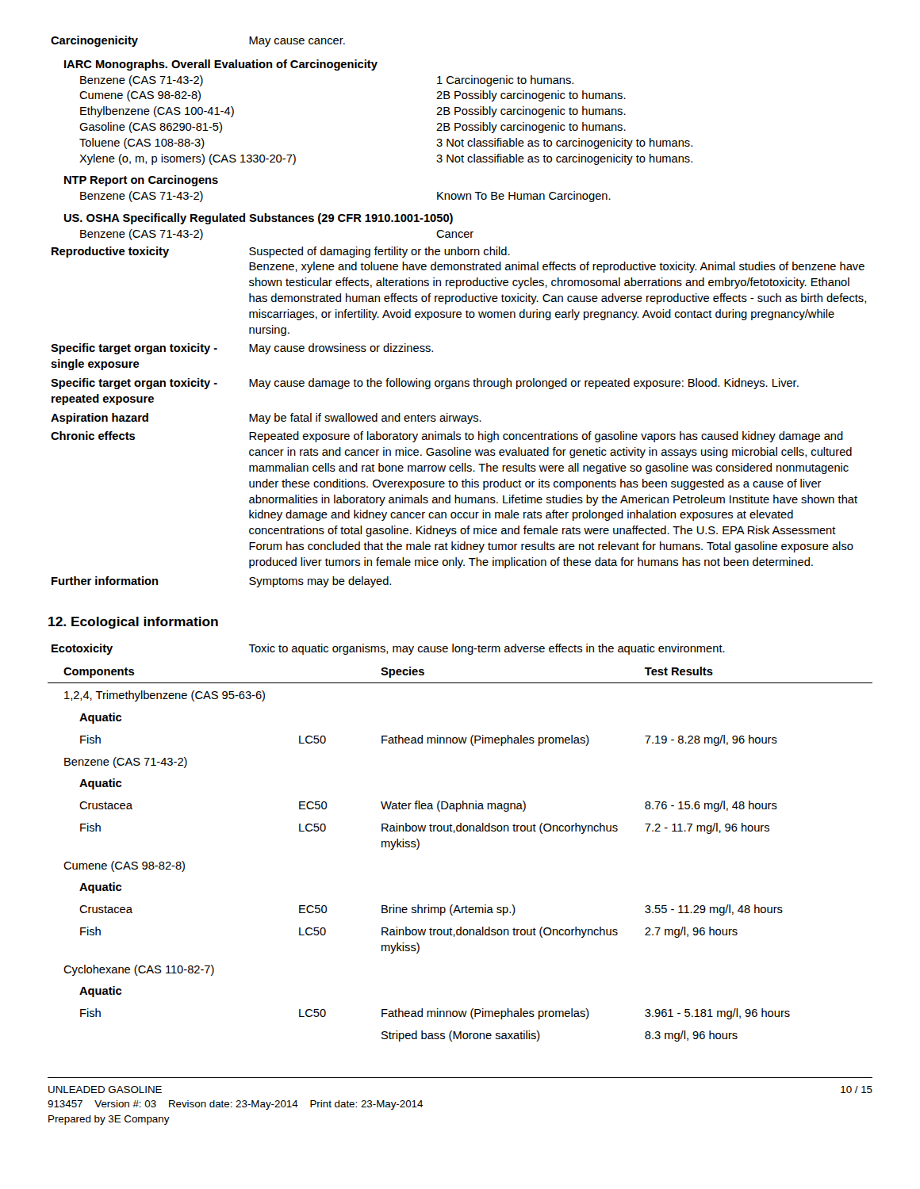| Carcinogenicity | May cause cancer. |
IARC Monographs. Overall Evaluation of Carcinogenicity
Benzene (CAS 71-43-2)
1 Carcinogenic to humans.
Cumene (CAS 98-82-8)
2B Possibly carcinogenic to humans.
Ethylbenzene (CAS 100-41-4)
2B Possibly carcinogenic to humans.
Gasoline (CAS 86290-81-5)
2B Possibly carcinogenic to humans.
Toluene (CAS 108-88-3)
3 Not classifiable as to carcinogenicity to humans.
Xylene (o, m, p isomers) (CAS 1330-20-7)
3 Not classifiable as to carcinogenicity to humans.
NTP Report on Carcinogens
Benzene (CAS 71-43-2)
Known To Be Human Carcinogen.
US. OSHA Specifically Regulated Substances (29 CFR 1910.1001-1050)
Benzene (CAS 71-43-2)
Cancer
| Reproductive toxicity | Suspected of damaging fertility or the unborn child. Benzene, xylene and toluene have demonstrated animal effects of reproductive toxicity. Animal studies of benzene have shown testicular effects, alterations in reproductive cycles, chromosomal aberrations and embryo/fetotoxicity. Ethanol has demonstrated human effects of reproductive toxicity. Can cause adverse reproductive effects - such as birth defects, miscarriages, or infertility. Avoid exposure to women during early pregnancy. Avoid contact during pregnancy/while nursing. |
| Specific target organ toxicity - single exposure | May cause drowsiness or dizziness. |
| Specific target organ toxicity - repeated exposure | May cause damage to the following organs through prolonged or repeated exposure: Blood. Kidneys. Liver. |
| Aspiration hazard | May be fatal if swallowed and enters airways. |
| Chronic effects | Repeated exposure of laboratory animals to high concentrations of gasoline vapors has caused kidney damage and cancer in rats and cancer in mice. Gasoline was evaluated for genetic activity in assays using microbial cells, cultured mammalian cells and rat bone marrow cells. The results were all negative so gasoline was considered nonmutagenic under these conditions. Overexposure to this product or its components has been suggested as a cause of liver abnormalities in laboratory animals and humans. Lifetime studies by the American Petroleum Institute have shown that kidney damage and kidney cancer can occur in male rats after prolonged inhalation exposures at elevated concentrations of total gasoline. Kidneys of mice and female rats were unaffected. The U.S. EPA Risk Assessment Forum has concluded that the male rat kidney tumor results are not relevant for humans. Total gasoline exposure also produced liver tumors in female mice only. The implication of these data for humans has not been determined. |
| Further information | Symptoms may be delayed. |
12. Ecological information
| Ecotoxicity | Toxic to aquatic organisms, may cause long-term adverse effects in the aquatic environment. |
| Components | | Species | Test Results |
| --- | --- | --- | --- |
| 1,2,4, Trimethylbenzene (CAS 95-63-6) |
| Aquatic |
| Fish | LC50 | Fathead minnow (Pimephales promelas) | 7.19 - 8.28 mg/l, 96 hours |
| Benzene (CAS 71-43-2) |
| Aquatic |
| Crustacea | EC50 | Water flea (Daphnia magna) | 8.76 - 15.6 mg/l, 48 hours |
| Fish | LC50 | Rainbow trout,donaldson trout (Oncorhynchus mykiss) | 7.2 - 11.7 mg/l, 96 hours |
| Cumene (CAS 98-82-8) |
| Aquatic |
| Crustacea | EC50 | Brine shrimp (Artemia sp.) | 3.55 - 11.29 mg/l, 48 hours |
| Fish | LC50 | Rainbow trout,donaldson trout (Oncorhynchus mykiss) | 2.7 mg/l, 96 hours |
| Cyclohexane (CAS 110-82-7) |
| Aquatic |
| Fish | LC50 | Fathead minnow (Pimephales promelas) | 3.961 - 5.181 mg/l, 96 hours |
| | | Striped bass (Morone saxatilis) | 8.3 mg/l, 96 hours |
UNLEADED GASOLINE
913457 Version #: 03 Revison date: 23-May-2014 Print date: 23-May-2014
Prepared by 3E Company
10 / 15